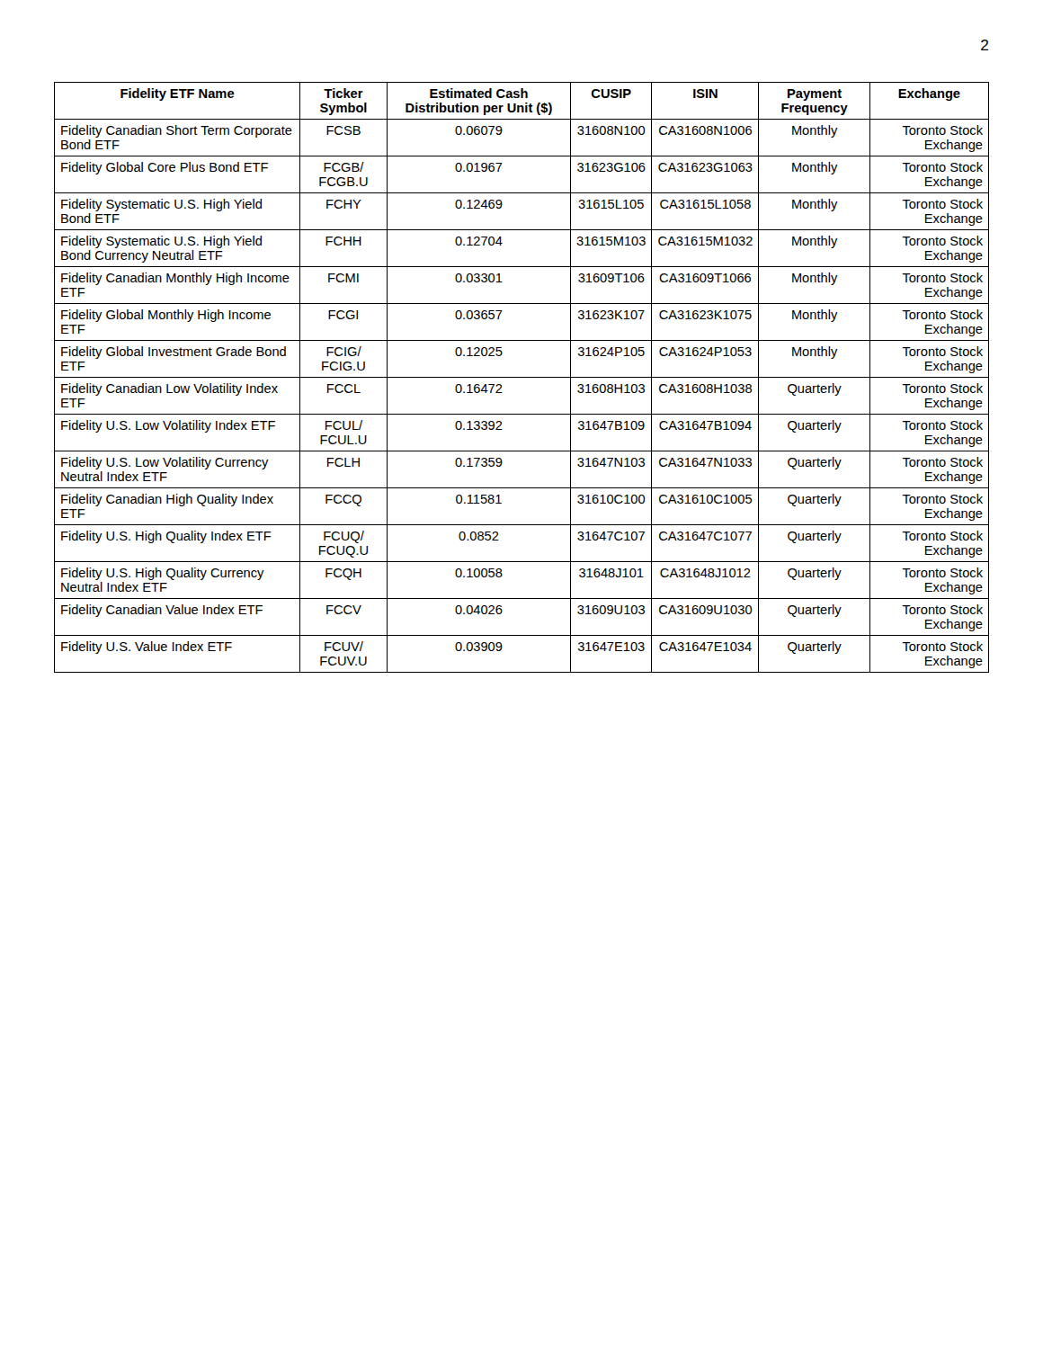2
| Fidelity ETF Name | Ticker Symbol | Estimated Cash Distribution per Unit ($) | CUSIP | ISIN | Payment Frequency | Exchange |
| --- | --- | --- | --- | --- | --- | --- |
| Fidelity Canadian Short Term Corporate Bond ETF | FCSB | 0.06079 | 31608N100 | CA31608N1006 | Monthly | Toronto Stock Exchange |
| Fidelity Global Core Plus Bond ETF | FCGB/ FCGB.U | 0.01967 | 31623G106 | CA31623G1063 | Monthly | Toronto Stock Exchange |
| Fidelity Systematic U.S. High Yield Bond ETF | FCHY | 0.12469 | 31615L105 | CA31615L1058 | Monthly | Toronto Stock Exchange |
| Fidelity Systematic U.S. High Yield Bond Currency Neutral ETF | FCHH | 0.12704 | 31615M103 | CA31615M1032 | Monthly | Toronto Stock Exchange |
| Fidelity Canadian Monthly High Income ETF | FCMI | 0.03301 | 31609T106 | CA31609T1066 | Monthly | Toronto Stock Exchange |
| Fidelity Global Monthly High Income ETF | FCGI | 0.03657 | 31623K107 | CA31623K1075 | Monthly | Toronto Stock Exchange |
| Fidelity Global Investment Grade Bond ETF | FCIG/ FCIG.U | 0.12025 | 31624P105 | CA31624P1053 | Monthly | Toronto Stock Exchange |
| Fidelity Canadian Low Volatility Index ETF | FCCL | 0.16472 | 31608H103 | CA31608H1038 | Quarterly | Toronto Stock Exchange |
| Fidelity U.S. Low Volatility Index ETF | FCUL/ FCUL.U | 0.13392 | 31647B109 | CA31647B1094 | Quarterly | Toronto Stock Exchange |
| Fidelity U.S. Low Volatility Currency Neutral Index ETF | FCLH | 0.17359 | 31647N103 | CA31647N1033 | Quarterly | Toronto Stock Exchange |
| Fidelity Canadian High Quality Index ETF | FCCQ | 0.11581 | 31610C100 | CA31610C1005 | Quarterly | Toronto Stock Exchange |
| Fidelity U.S. High Quality Index ETF | FCUQ/ FCUQ.U | 0.0852 | 31647C107 | CA31647C1077 | Quarterly | Toronto Stock Exchange |
| Fidelity U.S. High Quality Currency Neutral Index ETF | FCQH | 0.10058 | 31648J101 | CA31648J1012 | Quarterly | Toronto Stock Exchange |
| Fidelity Canadian Value Index ETF | FCCV | 0.04026 | 31609U103 | CA31609U1030 | Quarterly | Toronto Stock Exchange |
| Fidelity U.S. Value Index ETF | FCUV/ FCUV.U | 0.03909 | 31647E103 | CA31647E1034 | Quarterly | Toronto Stock Exchange |